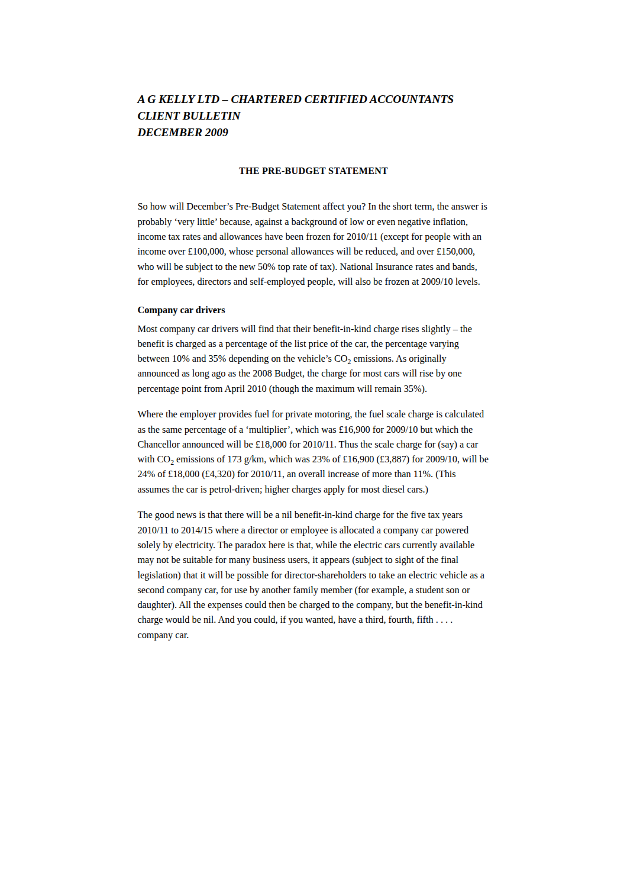A G KELLY LTD – CHARTERED CERTIFIED ACCOUNTANTS CLIENT BULLETIN DECEMBER 2009
THE PRE-BUDGET STATEMENT
So how will December’s Pre-Budget Statement affect you? In the short term, the answer is probably ‘very little’ because, against a background of low or even negative inflation, income tax rates and allowances have been frozen for 2010/11 (except for people with an income over £100,000, whose personal allowances will be reduced, and over £150,000, who will be subject to the new 50% top rate of tax). National Insurance rates and bands, for employees, directors and self-employed people, will also be frozen at 2009/10 levels.
Company car drivers
Most company car drivers will find that their benefit-in-kind charge rises slightly – the benefit is charged as a percentage of the list price of the car, the percentage varying between 10% and 35% depending on the vehicle’s CO2 emissions. As originally announced as long ago as the 2008 Budget, the charge for most cars will rise by one percentage point from April 2010 (though the maximum will remain 35%).
Where the employer provides fuel for private motoring, the fuel scale charge is calculated as the same percentage of a ‘multiplier’, which was £16,900 for 2009/10 but which the Chancellor announced will be £18,000 for 2010/11. Thus the scale charge for (say) a car with CO2 emissions of 173 g/km, which was 23% of £16,900 (£3,887) for 2009/10, will be 24% of £18,000 (£4,320) for 2010/11, an overall increase of more than 11%. (This assumes the car is petrol-driven; higher charges apply for most diesel cars.)
The good news is that there will be a nil benefit-in-kind charge for the five tax years 2010/11 to 2014/15 where a director or employee is allocated a company car powered solely by electricity. The paradox here is that, while the electric cars currently available may not be suitable for many business users, it appears (subject to sight of the final legislation) that it will be possible for director-shareholders to take an electric vehicle as a second company car, for use by another family member (for example, a student son or daughter). All the expenses could then be charged to the company, but the benefit-in-kind charge would be nil. And you could, if you wanted, have a third, fourth, fifth . . . . company car.